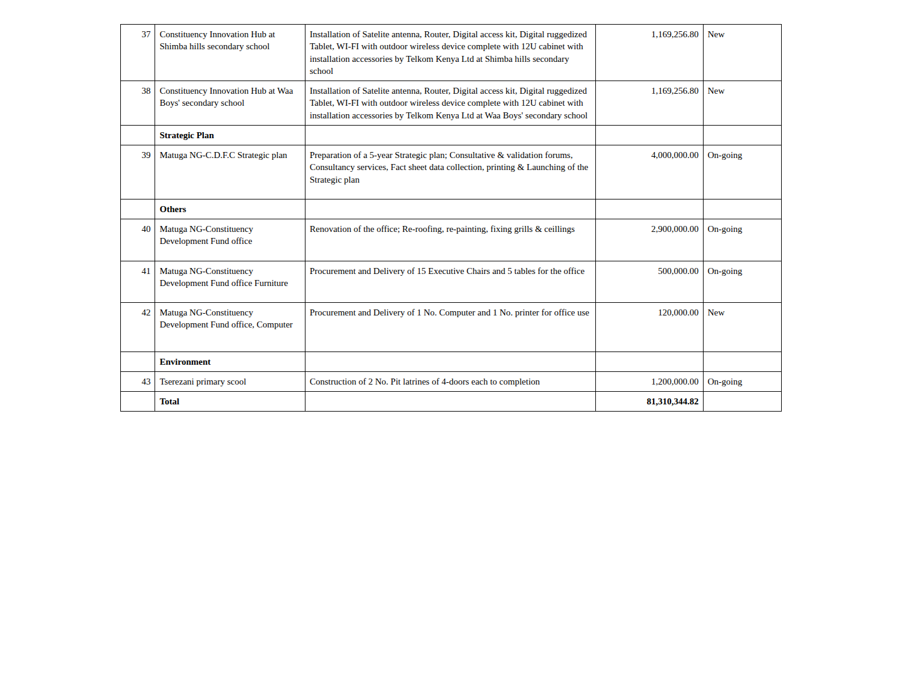| 37 | Constituency Innovation Hub at Shimba hills secondary school | Installation of Satelite antenna, Router, Digital access kit, Digital ruggedized Tablet, WI-FI with outdoor wireless device complete with 12U cabinet with installation accessories by Telkom Kenya Ltd at Shimba hills secondary school | 1,169,256.80 | New |
| 38 | Constituency Innovation Hub at Waa Boys' secondary school | Installation of Satelite antenna, Router, Digital access kit, Digital ruggedized Tablet, WI-FI with outdoor wireless device complete with 12U cabinet with installation accessories by Telkom Kenya Ltd at Waa Boys' secondary school | 1,169,256.80 | New |
| | Strategic Plan | | | |
| 39 | Matuga NG-C.D.F.C Strategic plan | Preparation of a 5-year Strategic plan; Consultative & validation forums, Consultancy services, Fact sheet data collection, printing & Launching of the Strategic plan | 4,000,000.00 | On-going |
| | Others | | | |
| 40 | Matuga NG-Constituency Development Fund office | Renovation of the office; Re-roofing, re-painting, fixing grills & ceillings | 2,900,000.00 | On-going |
| 41 | Matuga NG-Constituency Development Fund office Furniture | Procurement and Delivery of 15 Executive Chairs and 5 tables for the office | 500,000.00 | On-going |
| 42 | Matuga NG-Constituency Development Fund office, Computer | Procurement and Delivery of 1 No. Computer and 1 No. printer for office use | 120,000.00 | New |
| | Environment | | | |
| 43 | Tserezani primary scool | Construction of 2 No. Pit latrines of 4-doors each to completion | 1,200,000.00 | On-going |
| | Total | | 81,310,344.82 | |